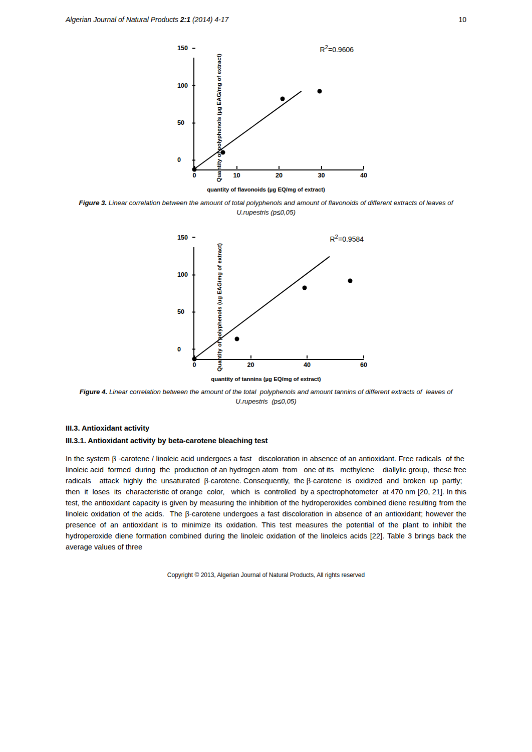Algerian Journal of Natural Products 2:1 (2014) 4-17 10
R2=0.9606
Quantity of polyphenols (µg EAG/mg of extract)
150
100
50
0
0
10
20
30
40
quantity of flavonoids (µg EQ/mg of extract)
Figure 3. Linear correlation between the amount of total polyphenols and amount of flavonoids of different extracts of leaves of U.rupestris (p≤0,05)
R2=0.9584
Quantity of polyphenols (ug EAG/mg of extract)
150
100
50
0
0
20
40
60
quantity of tannins (µg EQ/mg of extract)
Figure 4. Linear correlation between the amount of the total polyphenols and amount tannins of different extracts of leaves of U.rupestris (p≤0,05)
III.3. Antioxidant activity
III.3.1. Antioxidant activity by beta-carotene bleaching test
In the system β -carotene / linoleic acid undergoes a fast discoloration in absence of an antioxidant. Free radicals of the linoleic acid formed during the production of an hydrogen atom from one of its methylene diallylic group, these free radicals attack highly the unsaturated β-carotene. Consequently, the β-carotene is oxidized and broken up partly; then it loses its characteristic of orange color, which is controlled by a spectrophotometer at 470 nm [20, 21]. In this test, the antioxidant capacity is given by measuring the inhibition of the hydroperoxides combined diene resulting from the linoleic oxidation of the acids. The β-carotene undergoes a fast discoloration in absence of an antioxidant; however the presence of an antioxidant is to minimize its oxidation. This test measures the potential of the plant to inhibit the hydroperoxide diene formation combined during the linoleic oxidation of the linoleics acids [22]. Table 3 brings back the average values of three
Copyright © 2013, Algerian Journal of Natural Products, All rights reserved